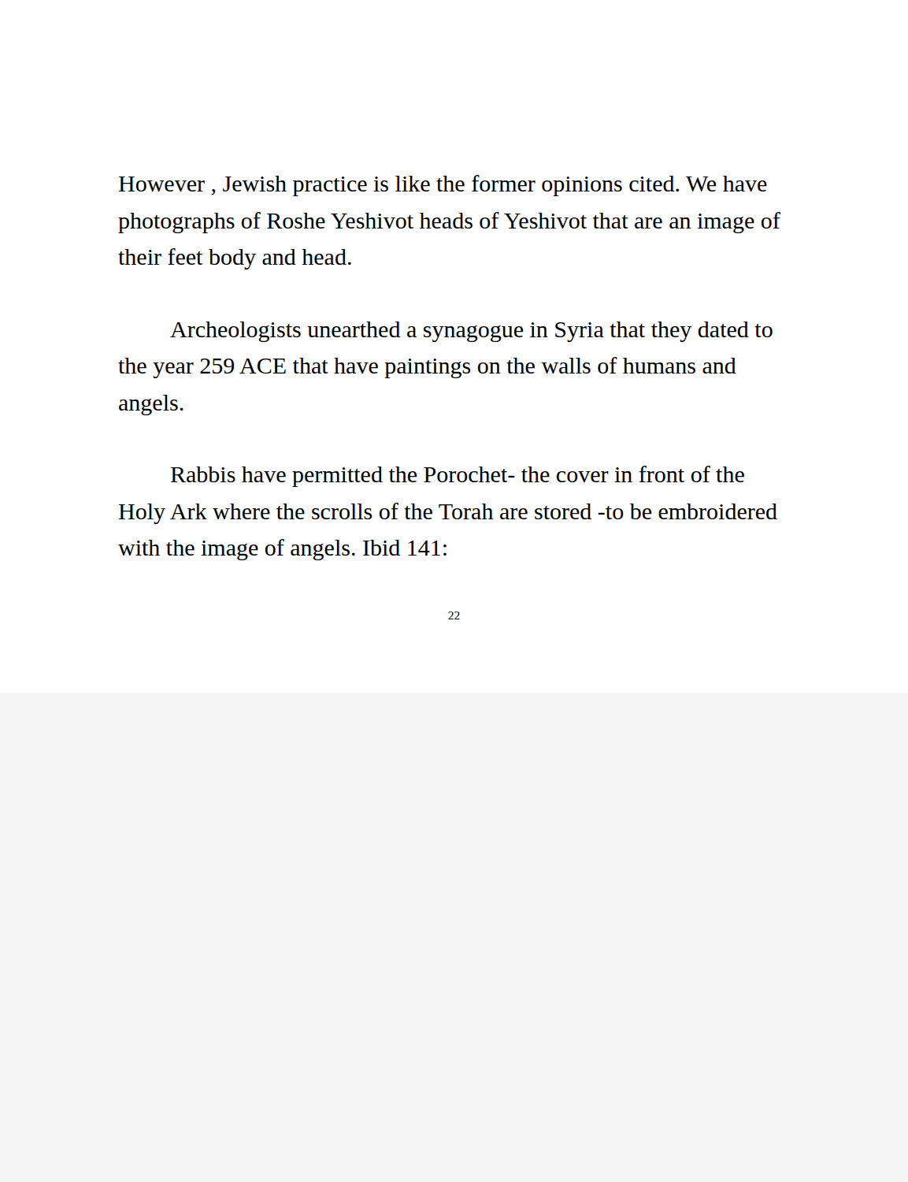However , Jewish practice is like the former opinions cited. We have photographs of Roshe Yeshivot heads of Yeshivot that are an image of their feet body and head.
Archeologists unearthed a synagogue in Syria that they dated to the year 259 ACE that have paintings on the walls of humans and angels.
Rabbis have permitted the Porochet- the cover in front of the Holy Ark where the scrolls of the Torah are stored -to be embroidered with the image of angels. Ibid 141:
22